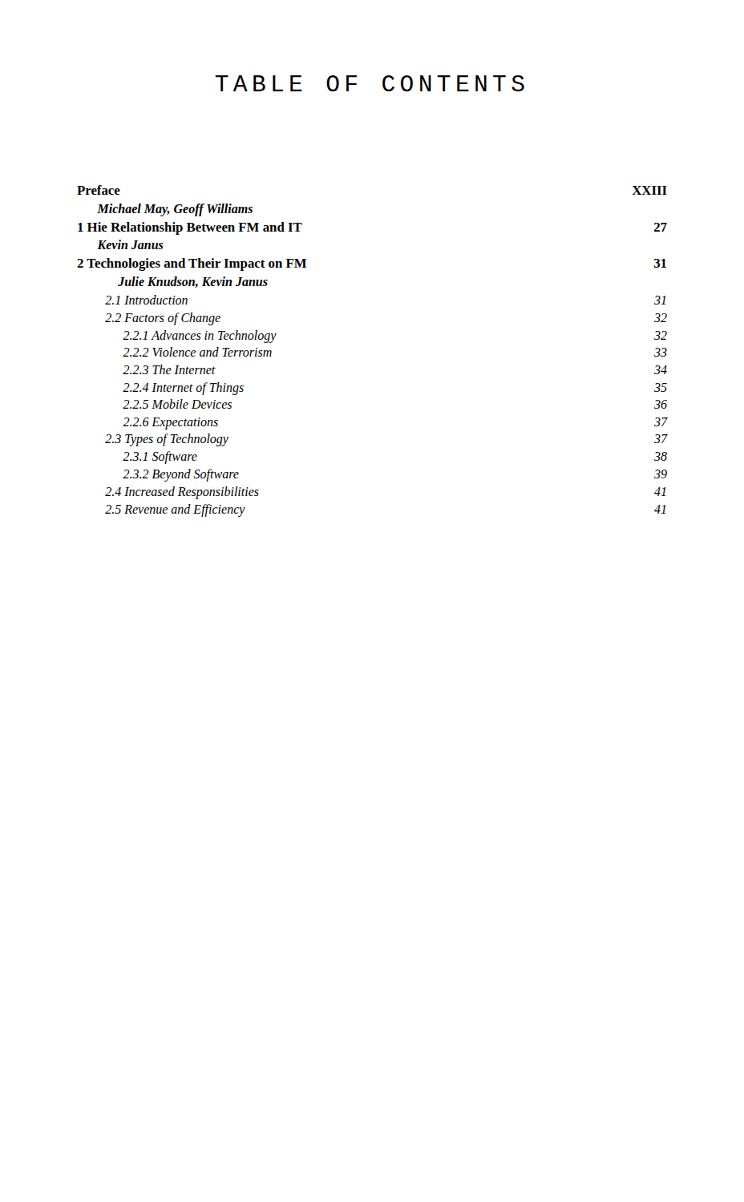TABLE OF CONTENTS
| Preface | XXIII |
| Michael May, Geoff Williams | |
| 1 Hie Relationship Between FM and IT | 27 |
| Kevin Janus | |
| 2 Technologies and Their Impact on FM | 31 |
| Julie Knudson, Kevin Janus | |
| 2.1 Introduction | 31 |
| 2.2 Factors of Change | 32 |
| 2.2.1 Advances in Technology | 32 |
| 2.2.2 Violence and Terrorism | 33 |
| 2.2.3 The Internet | 34 |
| 2.2.4 Internet of Things | 35 |
| 2.2.5 Mobile Devices | 36 |
| 2.2.6 Expectations | 37 |
| 2.3 Types of Technology | 37 |
| 2.3.1 Software | 38 |
| 2.3.2 Beyond Software | 39 |
| 2.4 Increased Responsibilities | 41 |
| 2.5 Revenue and Efficiency | 41 |